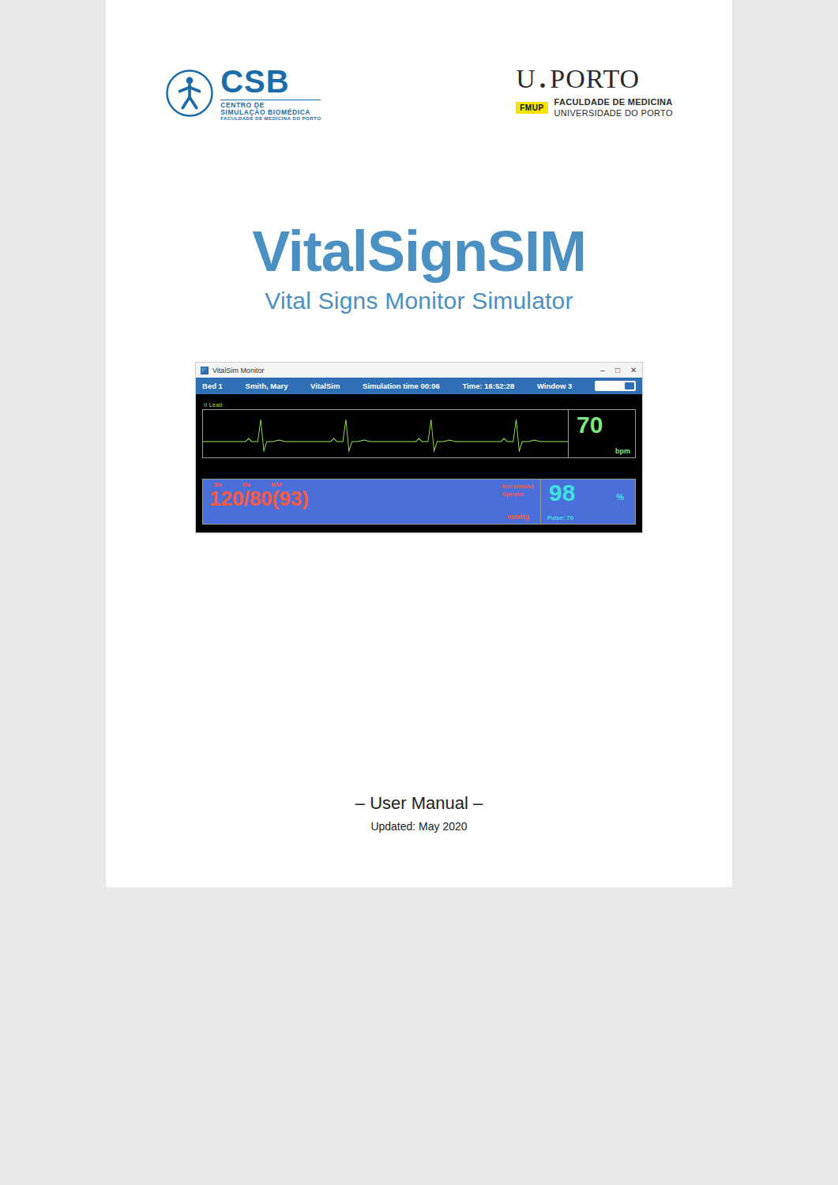CSB
Centro de
Simulação Biomédica Faculdade de Medicina do Porto
U. PORTO
FMUP
FACULDADE DE MEDICINA
UNIVERSIDADE DO PORTO
VitalSignSIM
Vital Signs Monitor Simulator
VitalSim Monitor
–□✕
Bed 1 Smith, Mary VitalSim Simulation time 00:06 Time: 16:52:28 Window 3
II Lead
70
bpm
Sis Dia MAP
120/80(93)
Non invasive
Operator
mmHg
98
%
Pulse: 70
– User Manual –
Updated: May 2020